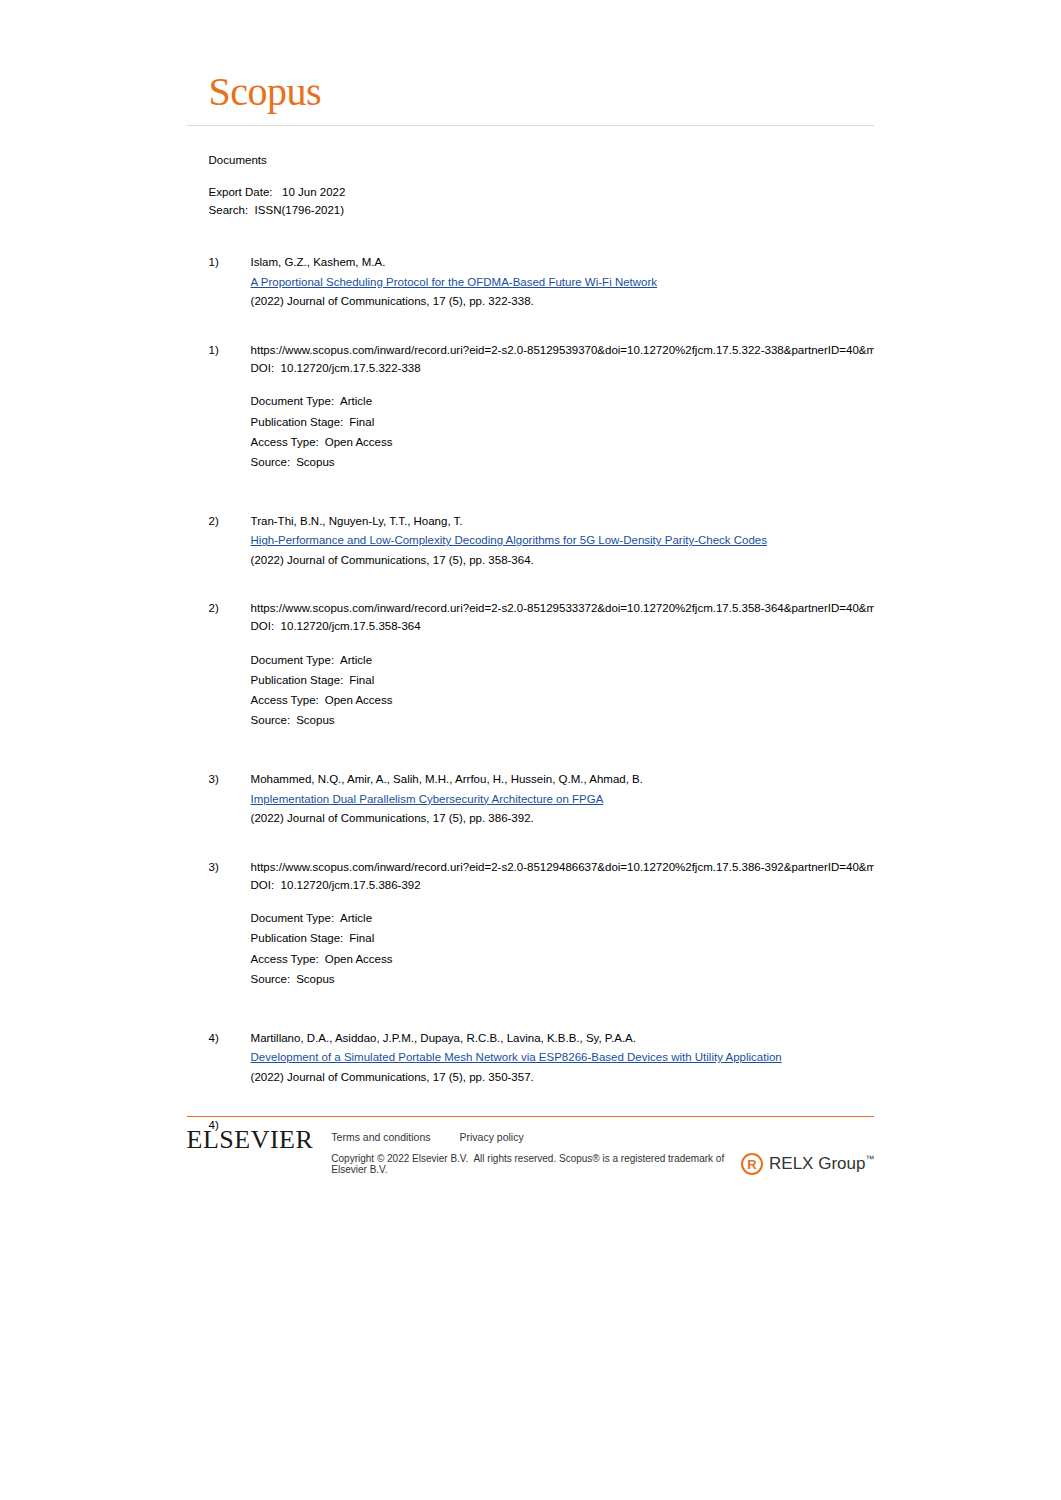Scopus
Documents
Export Date: 10 Jun 2022
Search: ISSN(1796-2021)
1)
Islam, G.Z., Kashem, M.A.
A Proportional Scheduling Protocol for the OFDMA-Based Future Wi-Fi Network
(2022) Journal of Communications, 17 (5), pp. 322-338.
1) https://www.scopus.com/inward/record.uri?eid=2-s2.0-85129539370&doi=10.12720%2fjcm.17.5.322-338&partnerID=40&md5=4
DOI: 10.12720/jcm.17.5.322-338
Document Type: Article
Publication Stage: Final
Access Type: Open Access
Source: Scopus
2)
Tran-Thi, B.N., Nguyen-Ly, T.T., Hoang, T.
High-Performance and Low-Complexity Decoding Algorithms for 5G Low-Density Parity-Check Codes
(2022) Journal of Communications, 17 (5), pp. 358-364.
2) https://www.scopus.com/inward/record.uri?eid=2-s2.0-85129533372&doi=10.12720%2fjcm.17.5.358-364&partnerID=40&md5=6
DOI: 10.12720/jcm.17.5.358-364
Document Type: Article
Publication Stage: Final
Access Type: Open Access
Source: Scopus
3)
Mohammed, N.Q., Amir, A., Salih, M.H., Arrfou, H., Hussein, Q.M., Ahmad, B.
Implementation Dual Parallelism Cybersecurity Architecture on FPGA
(2022) Journal of Communications, 17 (5), pp. 386-392.
3) https://www.scopus.com/inward/record.uri?eid=2-s2.0-85129486637&doi=10.12720%2fjcm.17.5.386-392&partnerID=40&md5=5
DOI: 10.12720/jcm.17.5.386-392
Document Type: Article
Publication Stage: Final
Access Type: Open Access
Source: Scopus
4)
Martillano, D.A., Asiddao, J.P.M., Dupaya, R.C.B., Lavina, K.B.B., Sy, P.A.A.
Development of a Simulated Portable Mesh Network via ESP8266-Based Devices with Utility Application
(2022) Journal of Communications, 17 (5), pp. 350-357.
4)
ELSEVIER
Terms and conditions Privacy policy
Copyright © 2022 Elsevier B.V. All rights reserved. Scopus® is a registered trademark of Elsevier B.V.
R RELX Group™